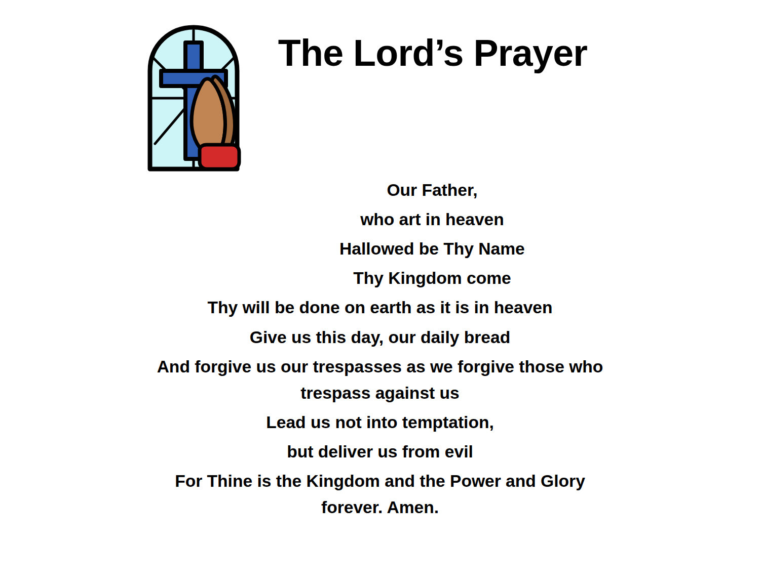The Lord’s Prayer
Our Father,
who art in heaven
Hallowed be Thy Name
Thy Kingdom come
Thy will be done on earth as it is in heaven
Give us this day, our daily bread
And forgive us our trespasses as we forgive those who trespass against us
Lead us not into temptation,
but deliver us from evil
For Thine is the Kingdom and the Power and Glory forever. Amen.